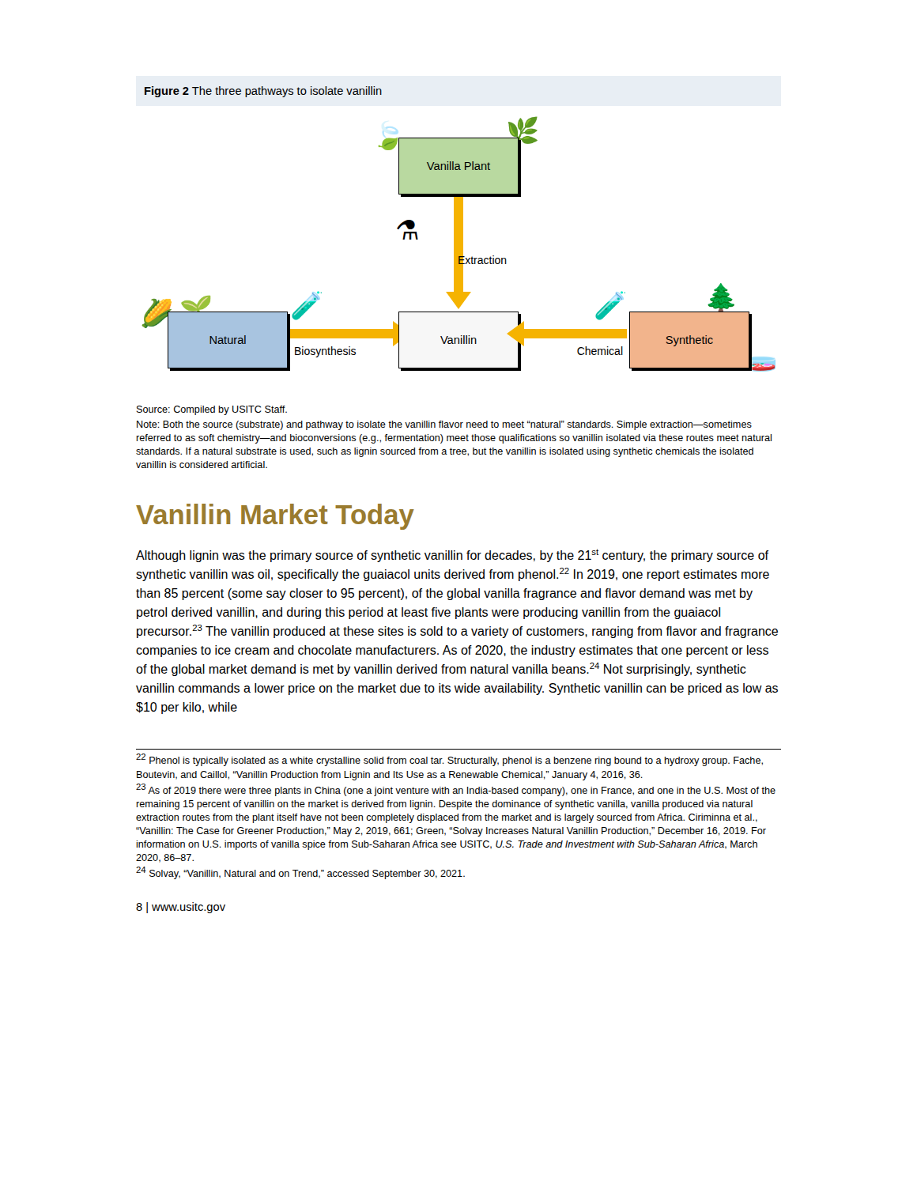Figure 2 The three pathways to isolate vanillin
🍃 🌿
Vanilla Plant
⚗ Extraction 🌽 🌱
Natural
🧪
Biosynthesis
Vanillin
🧪
Chemical 🌲 🧫
Synthetic
Source: Compiled by USITC Staff.
Note: Both the source (substrate) and pathway to isolate the vanillin flavor need to meet “natural” standards. Simple extraction—sometimes referred to as soft chemistry—and bioconversions (e.g., fermentation) meet those qualifications so vanillin isolated via these routes meet natural standards. If a natural substrate is used, such as lignin sourced from a tree, but the vanillin is isolated using synthetic chemicals the isolated vanillin is considered artificial.
Vanillin Market Today
Although lignin was the primary source of synthetic vanillin for decades, by the 21st century, the primary source of synthetic vanillin was oil, specifically the guaiacol units derived from phenol.22 In 2019, one report estimates more than 85 percent (some say closer to 95 percent), of the global vanilla fragrance and flavor demand was met by petrol derived vanillin, and during this period at least five plants were producing vanillin from the guaiacol precursor.23 The vanillin produced at these sites is sold to a variety of customers, ranging from flavor and fragrance companies to ice cream and chocolate manufacturers. As of 2020, the industry estimates that one percent or less of the global market demand is met by vanillin derived from natural vanilla beans.24 Not surprisingly, synthetic vanillin commands a lower price on the market due to its wide availability. Synthetic vanillin can be priced as low as $10 per kilo, while
22 Phenol is typically isolated as a white crystalline solid from coal tar. Structurally, phenol is a benzene ring bound to a hydroxy group. Fache, Boutevin, and Caillol, “Vanillin Production from Lignin and Its Use as a Renewable Chemical,” January 4, 2016, 36.
23 As of 2019 there were three plants in China (one a joint venture with an India-based company), one in France, and one in the U.S. Most of the remaining 15 percent of vanillin on the market is derived from lignin. Despite the dominance of synthetic vanilla, vanilla produced via natural extraction routes from the plant itself have not been completely displaced from the market and is largely sourced from Africa. Ciriminna et al., “Vanillin: The Case for Greener Production,” May 2, 2019, 661; Green, “Solvay Increases Natural Vanillin Production,” December 16, 2019. For information on U.S. imports of vanilla spice from Sub-Saharan Africa see USITC, U.S. Trade and Investment with Sub-Saharan Africa, March 2020, 86–87.
24 Solvay, “Vanillin, Natural and on Trend,” accessed September 30, 2021.
8 | www.usitc.gov